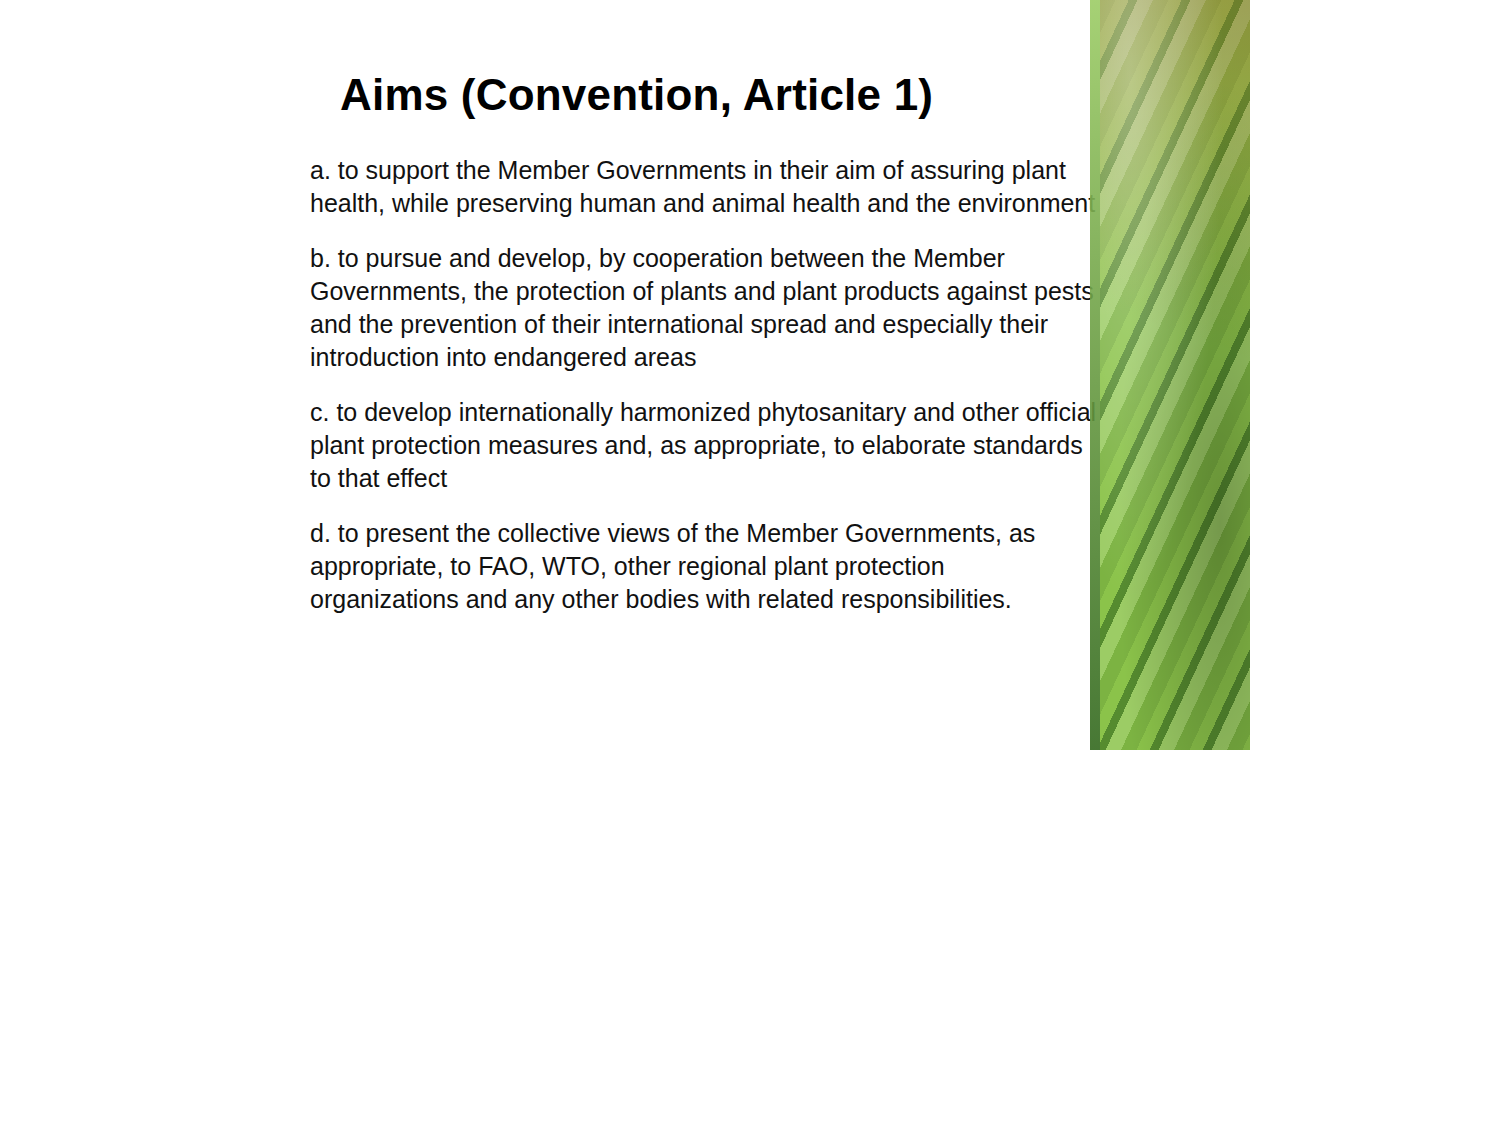Aims (Convention, Article 1)
a. to support the Member Governments in their aim of assuring plant health, while preserving human and animal health and the environment
b. to pursue and develop, by cooperation between the Member Governments, the protection of plants and plant products against pests and the prevention of their international spread and especially their introduction into endangered areas
c. to develop internationally harmonized phytosanitary and other official plant protection measures and, as appropriate, to elaborate standards to that effect
d. to present the collective views of the Member Governments, as appropriate, to FAO, WTO, other regional plant protection organizations and any other bodies with related responsibilities.